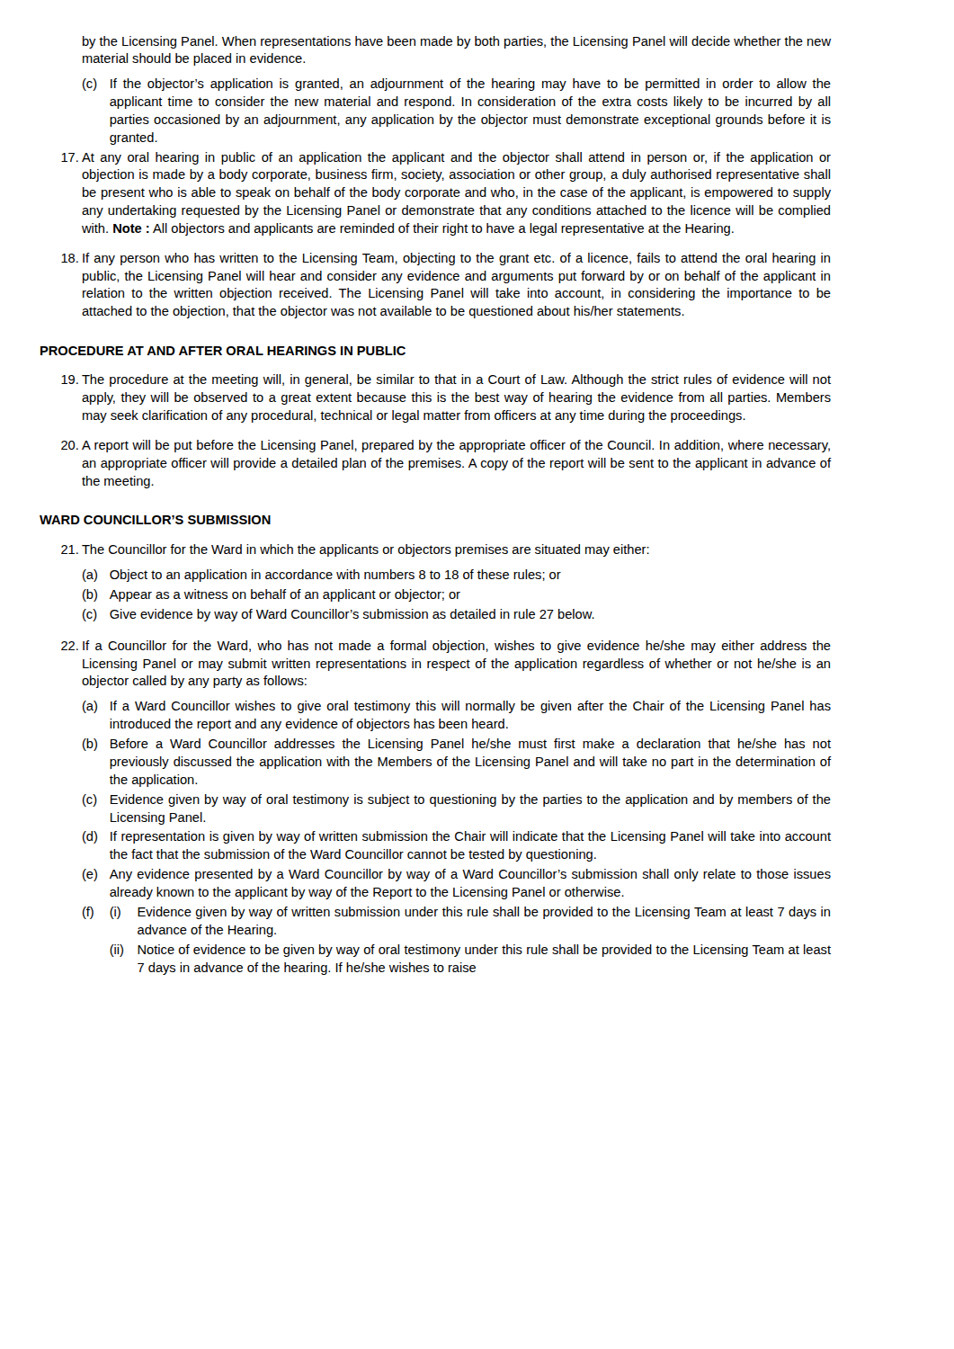by the Licensing Panel. When representations have been made by both parties, the Licensing Panel will decide whether the new material should be placed in evidence.
(c)
If the objector’s application is granted, an adjournment of the hearing may have to be permitted in order to allow the applicant time to consider the new material and respond. In consideration of the extra costs likely to be incurred by all parties occasioned by an adjournment, any application by the objector must demonstrate exceptional grounds before it is granted.
17.
At any oral hearing in public of an application the applicant and the objector shall attend in person or, if the application or objection is made by a body corporate, business firm, society, association or other group, a duly authorised representative shall be present who is able to speak on behalf of the body corporate and who, in the case of the applicant, is empowered to supply any undertaking requested by the Licensing Panel or demonstrate that any conditions attached to the licence will be complied with. Note : All objectors and applicants are reminded of their right to have a legal representative at the Hearing.
18.
If any person who has written to the Licensing Team, objecting to the grant etc. of a licence, fails to attend the oral hearing in public, the Licensing Panel will hear and consider any evidence and arguments put forward by or on behalf of the applicant in relation to the written objection received. The Licensing Panel will take into account, in considering the importance to be attached to the objection, that the objector was not available to be questioned about his/her statements.
Procedure at and after oral hearings in public
19.
The procedure at the meeting will, in general, be similar to that in a Court of Law. Although the strict rules of evidence will not apply, they will be observed to a great extent because this is the best way of hearing the evidence from all parties. Members may seek clarification of any procedural, technical or legal matter from officers at any time during the proceedings.
20.
A report will be put before the Licensing Panel, prepared by the appropriate officer of the Council. In addition, where necessary, an appropriate officer will provide a detailed plan of the premises. A copy of the report will be sent to the applicant in advance of the meeting.
Ward Councillor’s submission
21.
The Councillor for the Ward in which the applicants or objectors premises are situated may either:
(a)
Object to an application in accordance with numbers 8 to 18 of these rules; or
(b)
Appear as a witness on behalf of an applicant or objector; or
(c)
Give evidence by way of Ward Councillor’s submission as detailed in rule 27 below.
22.
If a Councillor for the Ward, who has not made a formal objection, wishes to give evidence he/she may either address the Licensing Panel or may submit written representations in respect of the application regardless of whether or not he/she is an objector called by any party as follows:
(a)
If a Ward Councillor wishes to give oral testimony this will normally be given after the Chair of the Licensing Panel has introduced the report and any evidence of objectors has been heard.
(b)
Before a Ward Councillor addresses the Licensing Panel he/she must first make a declaration that he/she has not previously discussed the application with the Members of the Licensing Panel and will take no part in the determination of the application.
(c)
Evidence given by way of oral testimony is subject to questioning by the parties to the application and by members of the Licensing Panel.
(d)
If representation is given by way of written submission the Chair will indicate that the Licensing Panel will take into account the fact that the submission of the Ward Councillor cannot be tested by questioning.
(e)
Any evidence presented by a Ward Councillor by way of a Ward Councillor’s submission shall only relate to those issues already known to the applicant by way of the Report to the Licensing Panel or otherwise.
(f)
(i)
Evidence given by way of written submission under this rule shall be provided to the Licensing Team at least 7 days in advance of the Hearing.
(ii)
Notice of evidence to be given by way of oral testimony under this rule shall be provided to the Licensing Team at least 7 days in advance of the hearing. If he/she wishes to raise